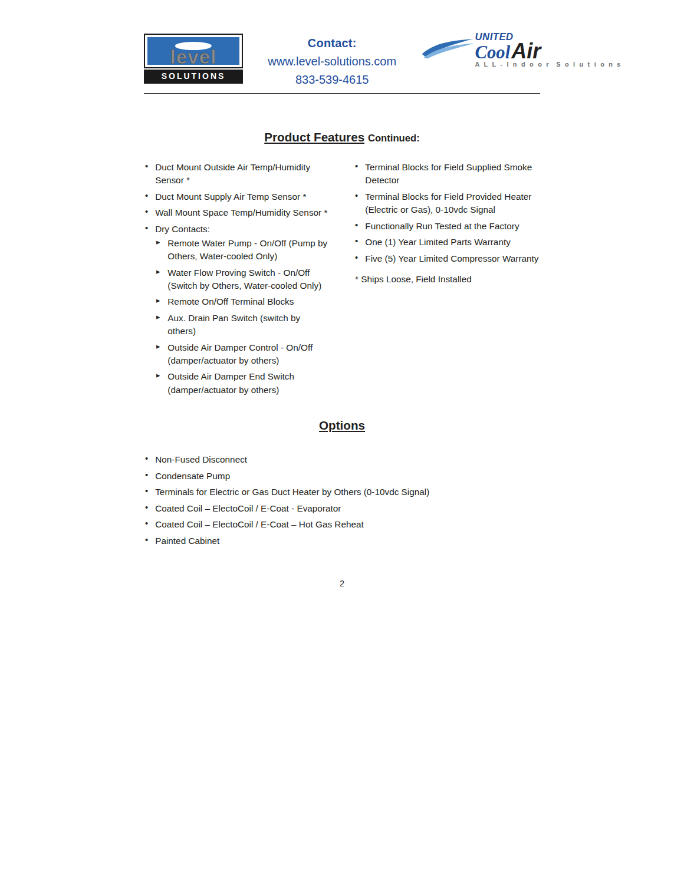level
SOLUTIONS
Contact:
www.level-solutions.com
833-539-4615
UNITED
Cool Air
A L L - I n d o o r S o l u t i o n s
Product Features Continued:
Duct Mount Outside Air Temp/Humidity Sensor *
Duct Mount Supply Air Temp Sensor *
Wall Mount Space Temp/Humidity Sensor *
Dry Contacts:
Remote Water Pump - On/Off (Pump by Others, Water-cooled Only)
Water Flow Proving Switch - On/Off (Switch by Others, Water-cooled Only)
Remote On/Off Terminal Blocks
Aux. Drain Pan Switch (switch by others)
Outside Air Damper Control - On/Off (damper/actuator by others)
Outside Air Damper End Switch (damper/actuator by others)
Terminal Blocks for Field Supplied Smoke Detector
Terminal Blocks for Field Provided Heater (Electric or Gas), 0-10vdc Signal
Functionally Run Tested at the Factory
One (1) Year Limited Parts Warranty
Five (5) Year Limited Compressor Warranty
* Ships Loose, Field Installed
Options
Non-Fused Disconnect
Condensate Pump
Terminals for Electric or Gas Duct Heater by Others (0-10vdc Signal)
Coated Coil – ElectoCoil / E-Coat - Evaporator
Coated Coil – ElectoCoil / E-Coat – Hot Gas Reheat
Painted Cabinet
2